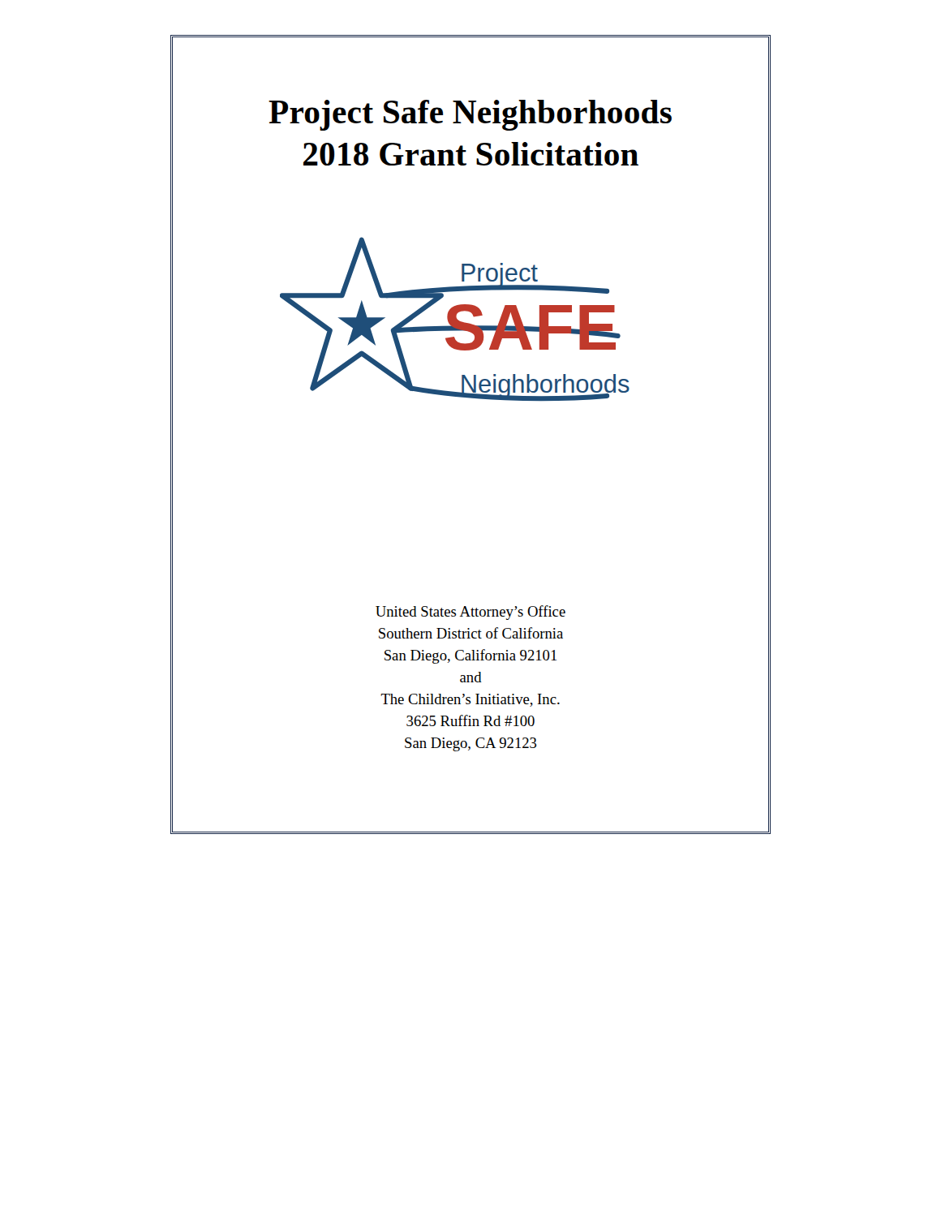Project Safe Neighborhoods
2018 Grant Solicitation
Project Safe Neighborhoods logo Project SAFE Neighborhoods
United States Attorney’s Office
Southern District of California
San Diego, California 92101
and
The Children’s Initiative, Inc.
3625 Ruffin Rd #100
San Diego, CA 92123